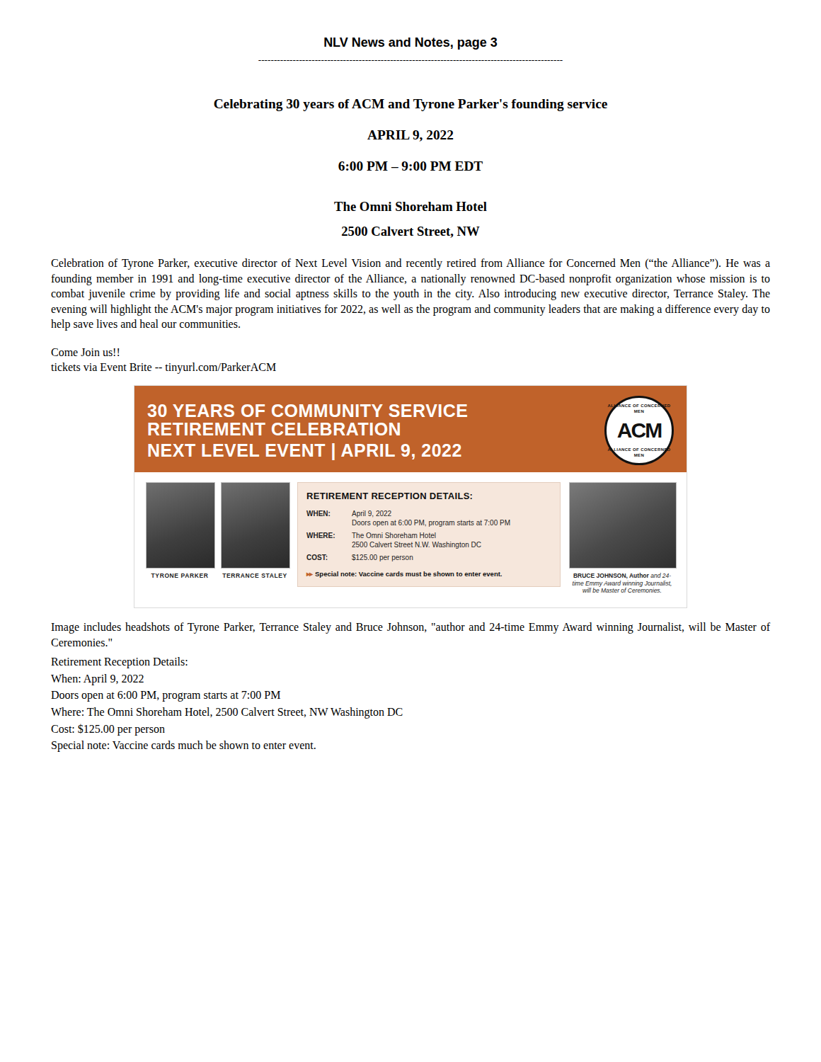NLV News and Notes, page 3
-------------------------------------------------------------------------------------------------
Celebrating 30 years of ACM and Tyrone Parker's founding service
APRIL 9, 2022
6:00 PM – 9:00 PM EDT
The Omni Shoreham Hotel
2500 Calvert Street, NW
Celebration of Tyrone Parker, executive director of Next Level Vision and recently retired from Alliance for Concerned Men (“the Alliance”). He was a founding member in 1991 and long-time executive director of the Alliance, a nationally renowned DC-based nonprofit organization whose mission is to combat juvenile crime by providing life and social aptness skills to the youth in the city. Also introducing new executive director, Terrance Staley. The evening will highlight the ACM's major program initiatives for 2022, as well as the program and community leaders that are making a difference every day to help save lives and heal our communities.
Come Join us!!
tickets via Event Brite -- tinyurl.com/ParkerACM
30 YEARS OF COMMUNITY SERVICE
RETIREMENT CELEBRATION
NEXT LEVEL EVENT | APRIL 9, 2022
Alliance of Concerned Men
ACM
Alliance of Concerned Men
TYRONE PARKER
TERRANCE STALEY
RETIREMENT RECEPTION DETAILS:
| WHEN: | April 9, 2022 Doors open at 6:00 PM, program starts at 7:00 PM |
| WHERE: | The Omni Shoreham Hotel 2500 Calvert Street N.W. Washington DC |
| COST: | $125.00 per person |
▸▸Special note: Vaccine cards must be shown to enter event.
BRUCE JOHNSON, Author and 24-time Emmy Award winning Journalist, will be Master of Ceremonies.
Image includes headshots of Tyrone Parker, Terrance Staley and Bruce Johnson, "author and 24-time Emmy Award winning Journalist, will be Master of Ceremonies."
Retirement Reception Details:
When: April 9, 2022
Doors open at 6:00 PM, program starts at 7:00 PM
Where: The Omni Shoreham Hotel, 2500 Calvert Street, NW Washington DC
Cost: $125.00 per person
Special note: Vaccine cards much be shown to enter event.